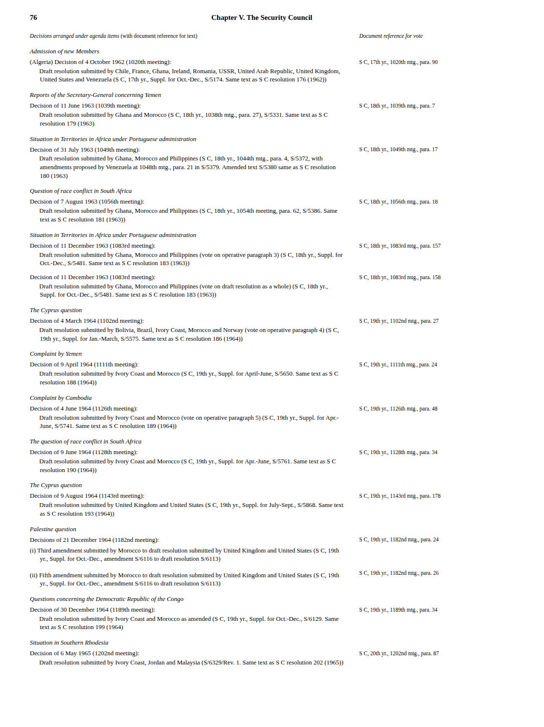76
Chapter V. The Security Council
Decisions arranged under agenda items (with document reference for text)
Document reference for vote
Admission of new Members
(Algeria) Decision of 4 October 1962 (1020th meeting):
Draft resolution submitted by Chile, France, Ghana, Ireland, Romania, USSR, United Arab Republic, United Kingdom, United States and Venezuela (S C, 17th yr., Suppl. for Oct.-Dec., S/5174. Same text as S C resolution 176 (1962))
S C, 17th yr., 1020th mtg., para. 90
Reports of the Secretary-General concerning Yemen
Decision of 11 June 1963 (1039th meeting):
Draft resolution submitted by Ghana and Morocco (S C, 18th yr., 1038th mtg., para. 27), S/5331. Same text as S C resolution 179 (1963)
S C, 18th yr., 1039th mtg., para. 7
Situation in Territories in Africa under Portuguese administration
Decision of 31 July 1963 (1049th meeting):
Draft resolution submitted by Ghana, Morocco and Philippines (S C, 18th yr., 1044th mtg., para. 4, S/5372, with amendments proposed by Venezuela at 1048th mtg., para. 21 in S/5379. Amended text S/5380 same as S C resolution 180 (1963)
S C, 18th yr., 1049th mtg., para. 17
Question of race conflict in South Africa
Decision of 7 August 1963 (1056th meeting):
Draft resolution submitted by Ghana, Morocco and Philippines (S C, 18th yr., 1054th meeting, para. 62, S/5386. Same text as S C resolution 181 (1963))
S C, 18th yr., 1056th mtg., para. 18
Situation in Territories in Africa under Portuguese administration
Decision of 11 December 1963 (1083rd meeting):
Draft resolution submitted by Ghana, Morocco and Philippines (vote on operative paragraph 3) (S C, 18th yr., Suppl. for Oct.-Dec., S/5481. Same text as S C resolution 183 (1963))
S C, 18th yr., 1083rd mtg., para. 157
Decision of 11 December 1963 (1083rd meeting):
Draft resolution submitted by Ghana, Morocco and Philippines (vote on draft resolution as a whole) (S C, 18th yr., Suppl. for Oct.-Dec., S/5481. Same text as S C resolution 183 (1963))
S C, 18th yr., 1083rd mtg., para. 158
The Cyprus question
Decision of 4 March 1964 (1102nd meeting):
Draft resolution submitted by Bolivia, Brazil, Ivory Coast, Morocco and Norway (vote on operative paragraph 4) (S C, 19th yr., Suppl. for Jan.-March, S/5575. Same text as S C resolution 186 (1964))
S C, 19th yr., 1102nd mtg., para. 27
Complaint by Yemen
Decision of 9 April 1964 (1111th meeting):
Draft resolution submitted by Ivory Coast and Morocco (S C, 19th yr., Suppl. for April-June, S/5650. Same text as S C resolution 188 (1964))
S C, 19th yr., 1111th mtg., para. 24
Complaint by Cambodia
Decision of 4 June 1964 (1126th meeting):
Draft resolution submitted by Ivory Coast and Morocco (vote on operative paragraph 5) (S C, 19th yr., Suppl. for Apr.-June, S/5741. Same text as S C resolution 189 (1964))
S C, 19th yr., 1126th mtg., para. 48
The question of race conflict in South Africa
Decision of 9 June 1964 (1128th meeting):
Draft resolution submitted by Ivory Coast and Morocco (S C, 19th yr., Suppl. for Apr.-June, S/5761. Same text as S C resolution 190 (1964))
S C, 19th yr., 1128th mtg., para. 34
The Cyprus question
Decision of 9 August 1964 (1143rd meeting):
Draft resolution submitted by United Kingdom and United States (S C, 19th yr., Suppl. for July-Sept., S/5868. Same text as S C resolution 193 (1964))
S C, 19th yr., 1143rd mtg., para. 178
Palestine question
Decisions of 21 December 1964 (1182nd meeting):
(i) Third amendment submitted by Morocco to draft resolution submitted by United Kingdom and United States (S C, 19th yr., Suppl. for Oct.-Dec., amendment S/6116 to draft resolution S/6113)
S C, 19th yr., 1182nd mtg., para. 24
(ii) Fifth amendment submitted by Morocco to draft resolution submitted by United Kingdom and United States (S C, 19th yr., Suppl. for Oct.-Dec., amendment S/6116 to draft resolution S/6113)
S C, 19th yr., 1182nd mtg., para. 26
Questions concerning the Democratic Republic of the Congo
Decision of 30 December 1964 (1189th meeting):
Draft resolution submitted by Ivory Coast and Morocco as amended (S C, 19th yr., Suppl. for Oct.-Dec., S/6129. Same text as S C resolution 199 (1964)
S C, 19th yr., 1189th mtg., para. 34
Situation in Southern Rhodesia
Decision of 6 May 1965 (1202nd meeting):
Draft resolution submitted by Ivory Coast, Jordan and Malaysia (S/6329/Rev. 1. Same text as S C resolution 202 (1965))
S C, 20th yr., 1202nd mtg., para. 87